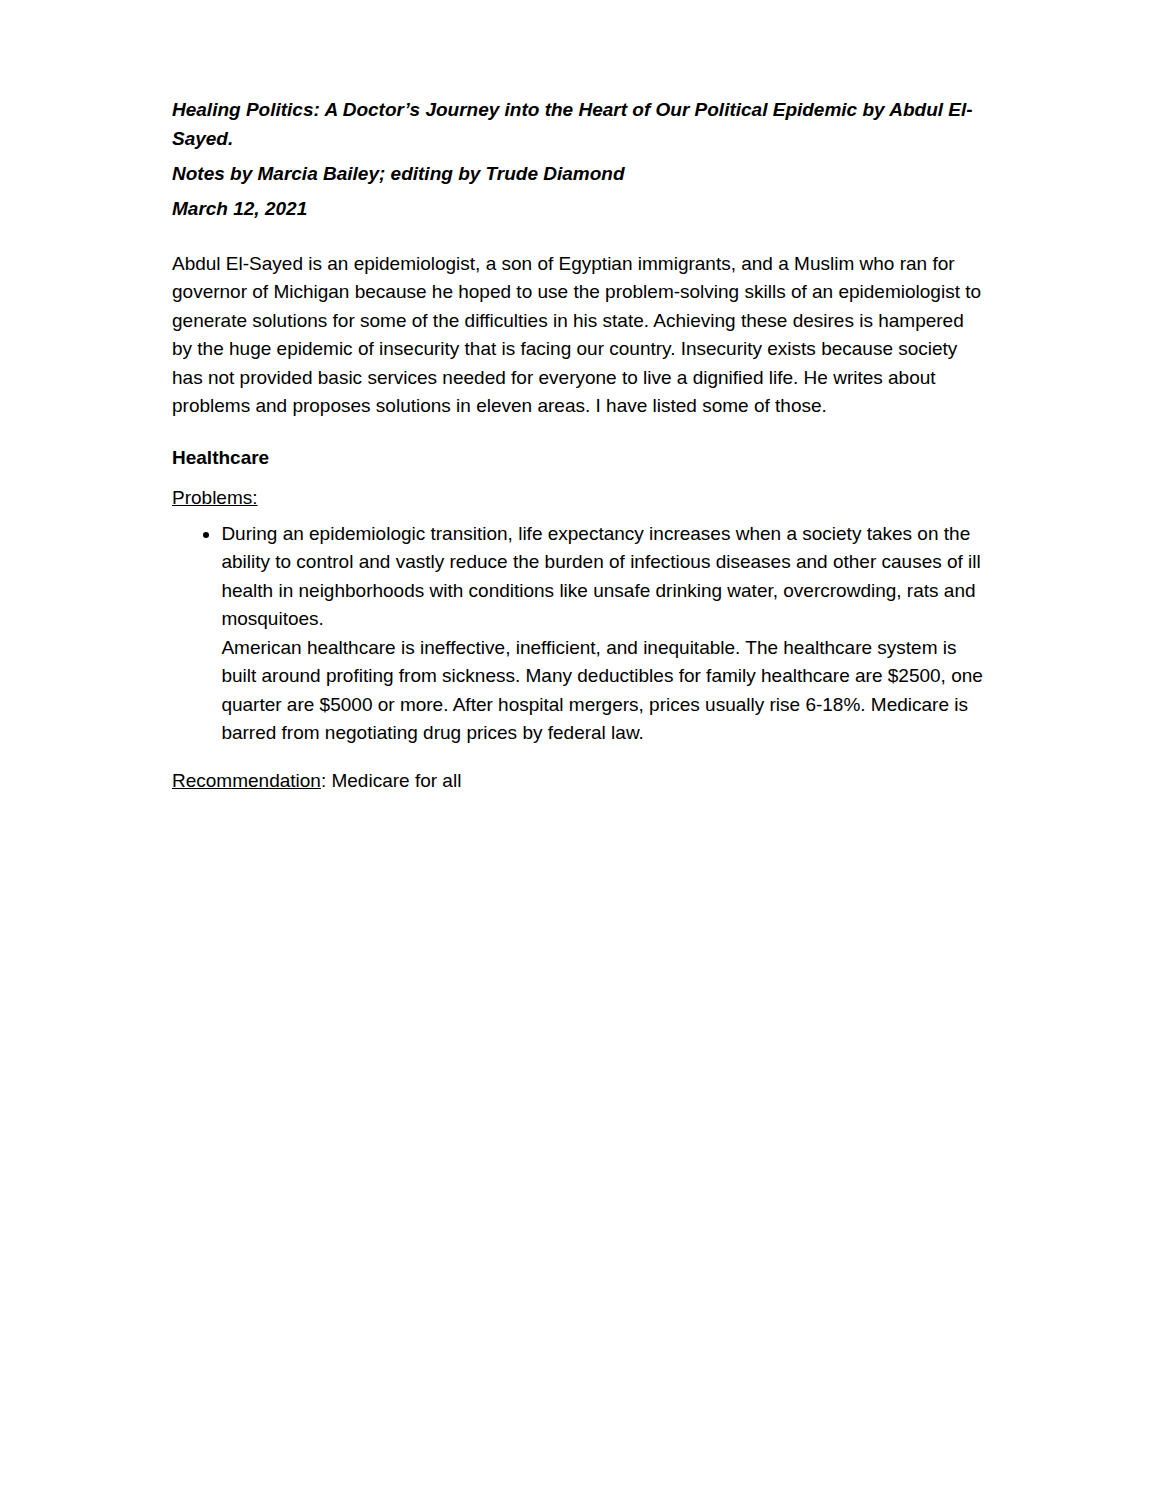Healing Politics: A Doctor’s Journey into the Heart of Our Political Epidemic by Abdul El-Sayed.
Notes by Marcia Bailey; editing by Trude Diamond
March 12, 2021
Abdul El-Sayed is an epidemiologist, a son of Egyptian immigrants, and a Muslim who ran for governor of Michigan because he hoped to use the problem-solving skills of an epidemiologist to generate solutions for some of the difficulties in his state. Achieving these desires is hampered by the huge epidemic of insecurity that is facing our country. Insecurity exists because society has not provided basic services needed for everyone to live a dignified life. He writes about problems and proposes solutions in eleven areas. I have listed some of those.
Healthcare
Problems:
During an epidemiologic transition, life expectancy increases when a society takes on the ability to control and vastly reduce the burden of infectious diseases and other causes of ill health in neighborhoods with conditions like unsafe drinking water, overcrowding, rats and mosquitoes.
American healthcare is ineffective, inefficient, and inequitable. The healthcare system is built around profiting from sickness. Many deductibles for family healthcare are $2500, one quarter are $5000 or more. After hospital mergers, prices usually rise 6-18%. Medicare is barred from negotiating drug prices by federal law.
Recommendation: Medicare for all